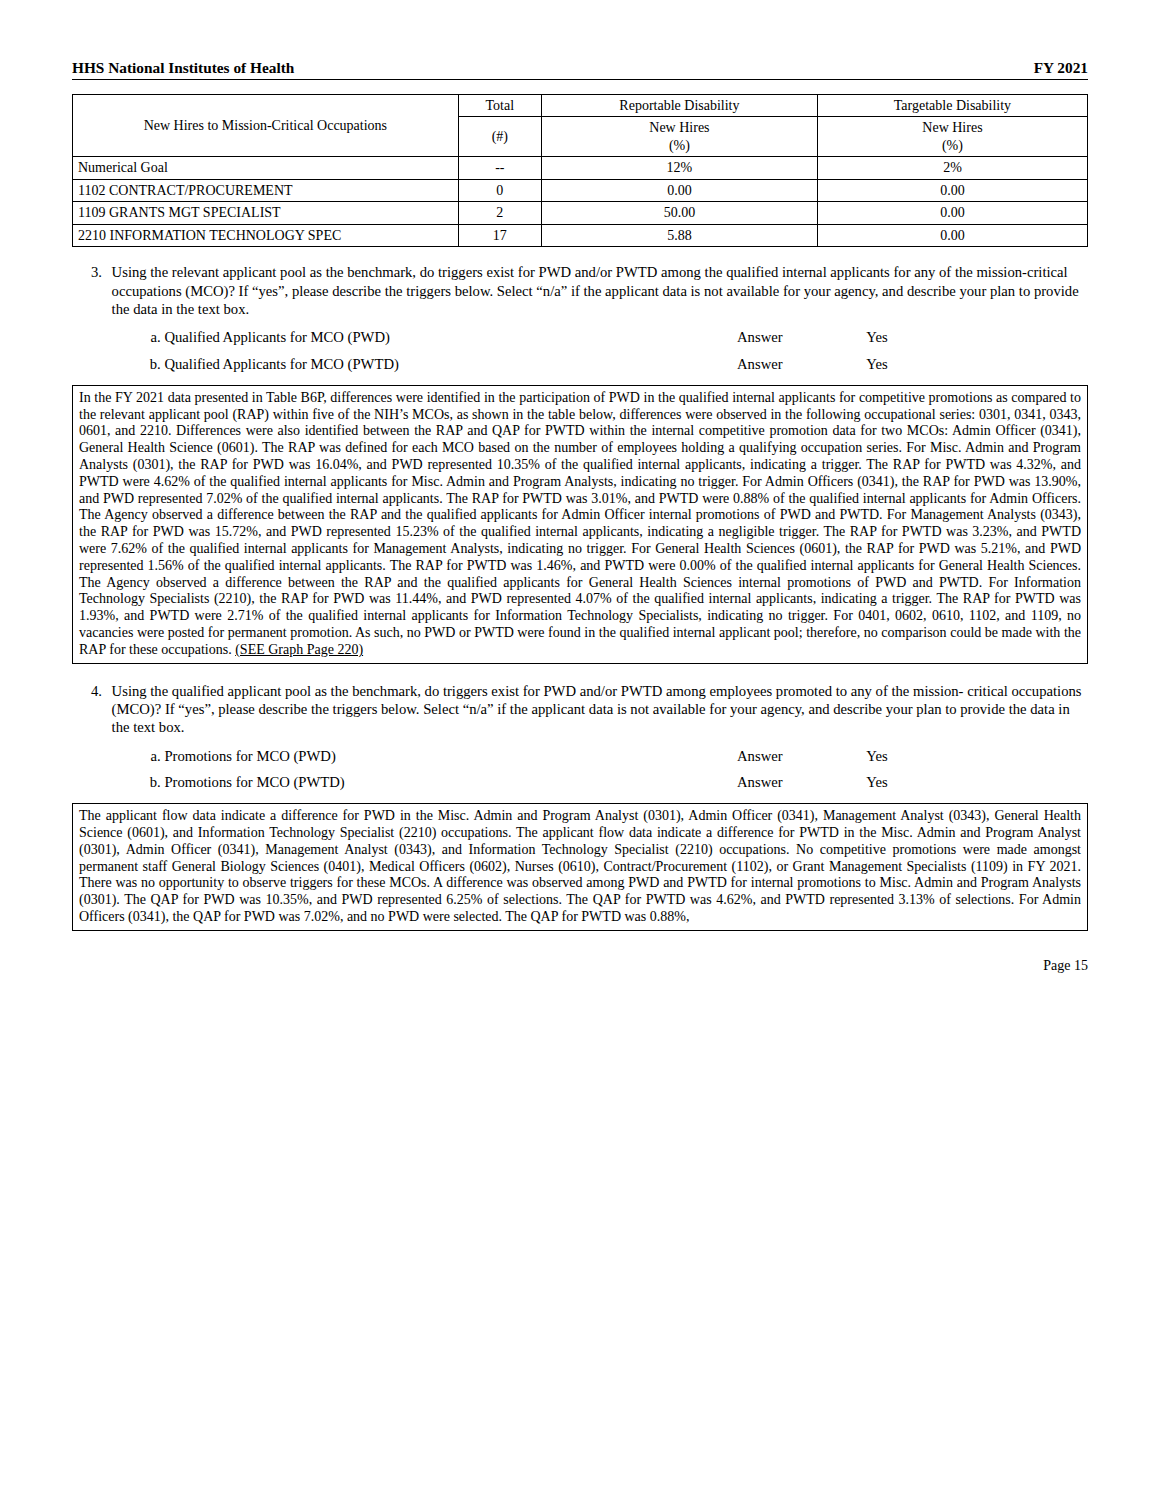HHS National Institutes of Health FY 2021
| New Hires to Mission-Critical Occupations | Total | Reportable Disability | Targetable Disability |
| --- | --- | --- | --- |
| (#) | New Hires (%) | New Hires (%) |
| Numerical Goal | -- | 12% | 2% |
| 1102 CONTRACT/PROCUREMENT | 0 | 0.00 | 0.00 |
| 1109 GRANTS MGT SPECIALIST | 2 | 50.00 | 0.00 |
| 2210 INFORMATION TECHNOLOGY SPEC | 17 | 5.88 | 0.00 |
Using the relevant applicant pool as the benchmark, do triggers exist for PWD and/or PWTD among the qualified internal applicants for any of the mission-critical occupations (MCO)? If “yes”, please describe the triggers below. Select “n/a” if the applicant data is not available for your agency, and describe your plan to provide the data in the text box.
Qualified Applicants for MCO (PWD) Answer Yes
Qualified Applicants for MCO (PWTD) Answer Yes
In the FY 2021 data presented in Table B6P, differences were identified in the participation of PWD in the qualified internal applicants for competitive promotions as compared to the relevant applicant pool (RAP) within five of the NIH’s MCOs, as shown in the table below, differences were observed in the following occupational series: 0301, 0341, 0343, 0601, and 2210. Differences were also identified between the RAP and QAP for PWTD within the internal competitive promotion data for two MCOs: Admin Officer (0341), General Health Science (0601). The RAP was defined for each MCO based on the number of employees holding a qualifying occupation series. For Misc. Admin and Program Analysts (0301), the RAP for PWD was 16.04%, and PWD represented 10.35% of the qualified internal applicants, indicating a trigger. The RAP for PWTD was 4.32%, and PWTD were 4.62% of the qualified internal applicants for Misc. Admin and Program Analysts, indicating no trigger. For Admin Officers (0341), the RAP for PWD was 13.90%, and PWD represented 7.02% of the qualified internal applicants. The RAP for PWTD was 3.01%, and PWTD were 0.88% of the qualified internal applicants for Admin Officers. The Agency observed a difference between the RAP and the qualified applicants for Admin Officer internal promotions of PWD and PWTD. For Management Analysts (0343), the RAP for PWD was 15.72%, and PWD represented 15.23% of the qualified internal applicants, indicating a negligible trigger. The RAP for PWTD was 3.23%, and PWTD were 7.62% of the qualified internal applicants for Management Analysts, indicating no trigger. For General Health Sciences (0601), the RAP for PWD was 5.21%, and PWD represented 1.56% of the qualified internal applicants. The RAP for PWTD was 1.46%, and PWTD were 0.00% of the qualified internal applicants for General Health Sciences. The Agency observed a difference between the RAP and the qualified applicants for General Health Sciences internal promotions of PWD and PWTD. For Information Technology Specialists (2210), the RAP for PWD was 11.44%, and PWD represented 4.07% of the qualified internal applicants, indicating a trigger. The RAP for PWTD was 1.93%, and PWTD were 2.71% of the qualified internal applicants for Information Technology Specialists, indicating no trigger. For 0401, 0602, 0610, 1102, and 1109, no vacancies were posted for permanent promotion. As such, no PWD or PWTD were found in the qualified internal applicant pool; therefore, no comparison could be made with the RAP for these occupations. (SEE Graph Page 220)
Using the qualified applicant pool as the benchmark, do triggers exist for PWD and/or PWTD among employees promoted to any of the mission- critical occupations (MCO)? If “yes”, please describe the triggers below. Select “n/a” if the applicant data is not available for your agency, and describe your plan to provide the data in the text box.
Promotions for MCO (PWD) Answer Yes
Promotions for MCO (PWTD) Answer Yes
The applicant flow data indicate a difference for PWD in the Misc. Admin and Program Analyst (0301), Admin Officer (0341), Management Analyst (0343), General Health Science (0601), and Information Technology Specialist (2210) occupations. The applicant flow data indicate a difference for PWTD in the Misc. Admin and Program Analyst (0301), Admin Officer (0341), Management Analyst (0343), and Information Technology Specialist (2210) occupations. No competitive promotions were made amongst permanent staff General Biology Sciences (0401), Medical Officers (0602), Nurses (0610), Contract/Procurement (1102), or Grant Management Specialists (1109) in FY 2021. There was no opportunity to observe triggers for these MCOs. A difference was observed among PWD and PWTD for internal promotions to Misc. Admin and Program Analysts (0301). The QAP for PWD was 10.35%, and PWD represented 6.25% of selections. The QAP for PWTD was 4.62%, and PWTD represented 3.13% of selections. For Admin Officers (0341), the QAP for PWD was 7.02%, and no PWD were selected. The QAP for PWTD was 0.88%,
Page 15